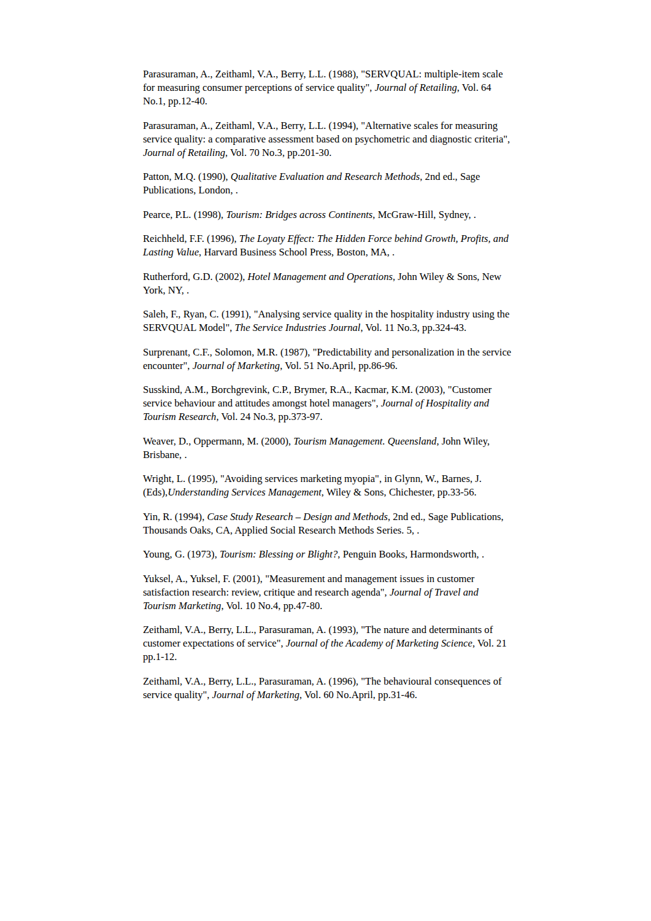Parasuraman, A., Zeithaml, V.A., Berry, L.L. (1988), "SERVQUAL: multiple-item scale for measuring consumer perceptions of service quality", Journal of Retailing, Vol. 64 No.1, pp.12-40.
Parasuraman, A., Zeithaml, V.A., Berry, L.L. (1994), "Alternative scales for measuring service quality: a comparative assessment based on psychometric and diagnostic criteria", Journal of Retailing, Vol. 70 No.3, pp.201-30.
Patton, M.Q. (1990), Qualitative Evaluation and Research Methods, 2nd ed., Sage Publications, London, .
Pearce, P.L. (1998), Tourism: Bridges across Continents, McGraw-Hill, Sydney, .
Reichheld, F.F. (1996), The Loyaty Effect: The Hidden Force behind Growth, Profits, and Lasting Value, Harvard Business School Press, Boston, MA, .
Rutherford, G.D. (2002), Hotel Management and Operations, John Wiley & Sons, New York, NY, .
Saleh, F., Ryan, C. (1991), "Analysing service quality in the hospitality industry using the SERVQUAL Model", The Service Industries Journal, Vol. 11 No.3, pp.324-43.
Surprenant, C.F., Solomon, M.R. (1987), "Predictability and personalization in the service encounter", Journal of Marketing, Vol. 51 No.April, pp.86-96.
Susskind, A.M., Borchgrevink, C.P., Brymer, R.A., Kacmar, K.M. (2003), "Customer service behaviour and attitudes amongst hotel managers", Journal of Hospitality and Tourism Research, Vol. 24 No.3, pp.373-97.
Weaver, D., Oppermann, M. (2000), Tourism Management. Queensland, John Wiley, Brisbane, .
Wright, L. (1995), "Avoiding services marketing myopia", in Glynn, W., Barnes, J. (Eds),Understanding Services Management, Wiley & Sons, Chichester, pp.33-56.
Yin, R. (1994), Case Study Research – Design and Methods, 2nd ed., Sage Publications, Thousands Oaks, CA, Applied Social Research Methods Series. 5, .
Young, G. (1973), Tourism: Blessing or Blight?, Penguin Books, Harmondsworth, .
Yuksel, A., Yuksel, F. (2001), "Measurement and management issues in customer satisfaction research: review, critique and research agenda", Journal of Travel and Tourism Marketing, Vol. 10 No.4, pp.47-80.
Zeithaml, V.A., Berry, L.L., Parasuraman, A. (1993), "The nature and determinants of customer expectations of service", Journal of the Academy of Marketing Science, Vol. 21 pp.1-12.
Zeithaml, V.A., Berry, L.L., Parasuraman, A. (1996), "The behavioural consequences of service quality", Journal of Marketing, Vol. 60 No.April, pp.31-46.